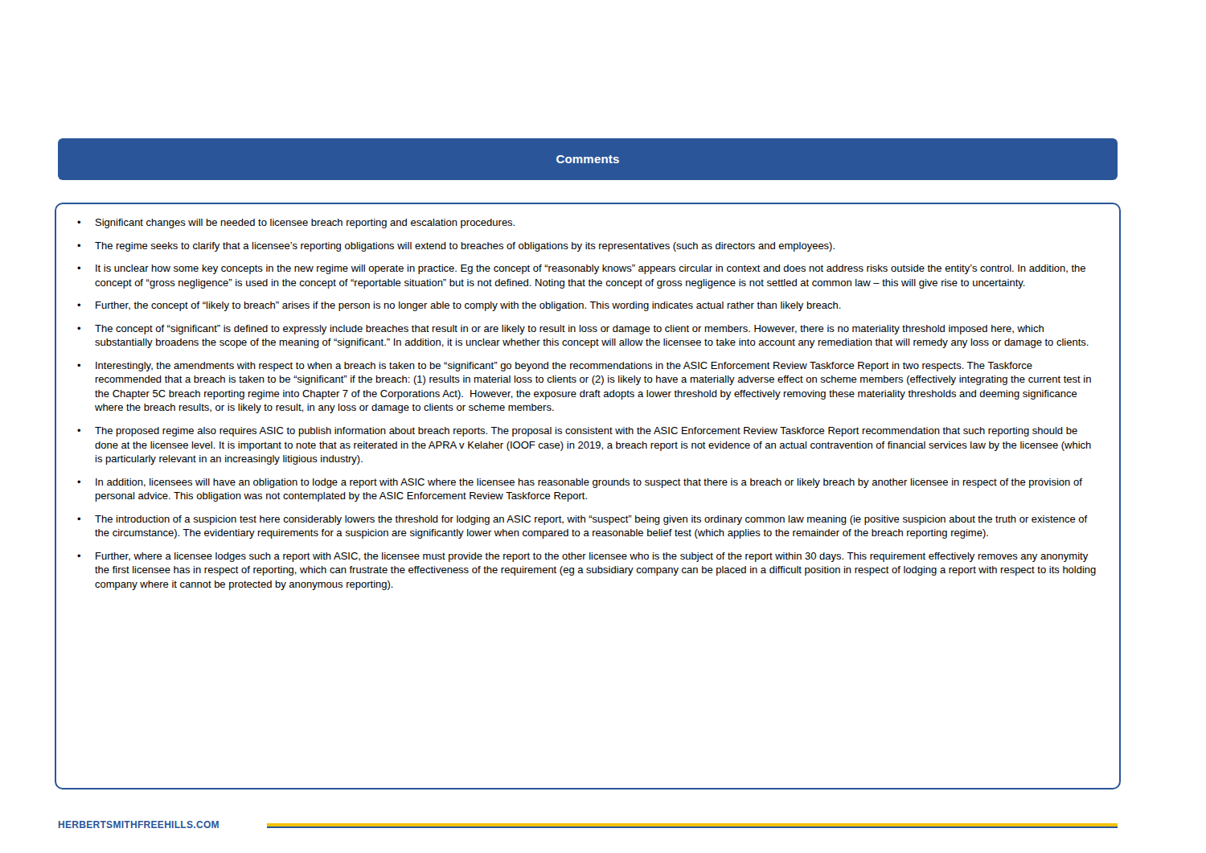Comments
Significant changes will be needed to licensee breach reporting and escalation procedures.
The regime seeks to clarify that a licensee’s reporting obligations will extend to breaches of obligations by its representatives (such as directors and employees).
It is unclear how some key concepts in the new regime will operate in practice. Eg the concept of “reasonably knows” appears circular in context and does not address risks outside the entity’s control. In addition, the concept of “gross negligence” is used in the concept of “reportable situation” but is not defined. Noting that the concept of gross negligence is not settled at common law – this will give rise to uncertainty.
Further, the concept of “likely to breach” arises if the person is no longer able to comply with the obligation. This wording indicates actual rather than likely breach.
The concept of “significant” is defined to expressly include breaches that result in or are likely to result in loss or damage to client or members. However, there is no materiality threshold imposed here, which substantially broadens the scope of the meaning of “significant.” In addition, it is unclear whether this concept will allow the licensee to take into account any remediation that will remedy any loss or damage to clients.
Interestingly, the amendments with respect to when a breach is taken to be “significant” go beyond the recommendations in the ASIC Enforcement Review Taskforce Report in two respects. The Taskforce recommended that a breach is taken to be “significant” if the breach: (1) results in material loss to clients or (2) is likely to have a materially adverse effect on scheme members (effectively integrating the current test in the Chapter 5C breach reporting regime into Chapter 7 of the Corporations Act). However, the exposure draft adopts a lower threshold by effectively removing these materiality thresholds and deeming significance where the breach results, or is likely to result, in any loss or damage to clients or scheme members.
The proposed regime also requires ASIC to publish information about breach reports. The proposal is consistent with the ASIC Enforcement Review Taskforce Report recommendation that such reporting should be done at the licensee level. It is important to note that as reiterated in the APRA v Kelaher (IOOF case) in 2019, a breach report is not evidence of an actual contravention of financial services law by the licensee (which is particularly relevant in an increasingly litigious industry).
In addition, licensees will have an obligation to lodge a report with ASIC where the licensee has reasonable grounds to suspect that there is a breach or likely breach by another licensee in respect of the provision of personal advice. This obligation was not contemplated by the ASIC Enforcement Review Taskforce Report.
The introduction of a suspicion test here considerably lowers the threshold for lodging an ASIC report, with “suspect” being given its ordinary common law meaning (ie positive suspicion about the truth or existence of the circumstance). The evidentiary requirements for a suspicion are significantly lower when compared to a reasonable belief test (which applies to the remainder of the breach reporting regime).
Further, where a licensee lodges such a report with ASIC, the licensee must provide the report to the other licensee who is the subject of the report within 30 days. This requirement effectively removes any anonymity the first licensee has in respect of reporting, which can frustrate the effectiveness of the requirement (eg a subsidiary company can be placed in a difficult position in respect of lodging a report with respect to its holding company where it cannot be protected by anonymous reporting).
HERBERTSMITHFREEHILLS.COM